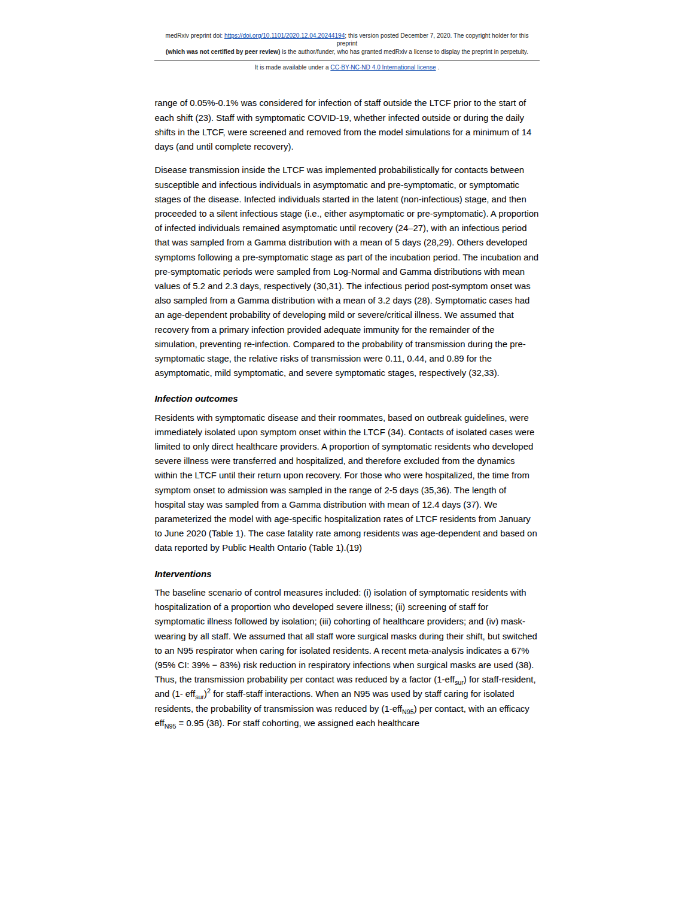medRxiv preprint doi: https://doi.org/10.1101/2020.12.04.20244194; this version posted December 7, 2020. The copyright holder for this preprint (which was not certified by peer review) is the author/funder, who has granted medRxiv a license to display the preprint in perpetuity.
It is made available under a CC-BY-NC-ND 4.0 International license .
range of 0.05%-0.1% was considered for infection of staff outside the LTCF prior to the start of each shift (23). Staff with symptomatic COVID-19, whether infected outside or during the daily shifts in the LTCF, were screened and removed from the model simulations for a minimum of 14 days (and until complete recovery).
Disease transmission inside the LTCF was implemented probabilistically for contacts between susceptible and infectious individuals in asymptomatic and pre-symptomatic, or symptomatic stages of the disease. Infected individuals started in the latent (non-infectious) stage, and then proceeded to a silent infectious stage (i.e., either asymptomatic or pre-symptomatic). A proportion of infected individuals remained asymptomatic until recovery (24–27), with an infectious period that was sampled from a Gamma distribution with a mean of 5 days (28,29). Others developed symptoms following a pre-symptomatic stage as part of the incubation period. The incubation and pre-symptomatic periods were sampled from Log-Normal and Gamma distributions with mean values of 5.2 and 2.3 days, respectively (30,31). The infectious period post-symptom onset was also sampled from a Gamma distribution with a mean of 3.2 days (28). Symptomatic cases had an age-dependent probability of developing mild or severe/critical illness. We assumed that recovery from a primary infection provided adequate immunity for the remainder of the simulation, preventing re-infection. Compared to the probability of transmission during the pre-symptomatic stage, the relative risks of transmission were 0.11, 0.44, and 0.89 for the asymptomatic, mild symptomatic, and severe symptomatic stages, respectively (32,33).
Infection outcomes
Residents with symptomatic disease and their roommates, based on outbreak guidelines, were immediately isolated upon symptom onset within the LTCF (34). Contacts of isolated cases were limited to only direct healthcare providers. A proportion of symptomatic residents who developed severe illness were transferred and hospitalized, and therefore excluded from the dynamics within the LTCF until their return upon recovery. For those who were hospitalized, the time from symptom onset to admission was sampled in the range of 2-5 days (35,36). The length of hospital stay was sampled from a Gamma distribution with mean of 12.4 days (37). We parameterized the model with age-specific hospitalization rates of LTCF residents from January to June 2020 (Table 1). The case fatality rate among residents was age-dependent and based on data reported by Public Health Ontario (Table 1).(19)
Interventions
The baseline scenario of control measures included: (i) isolation of symptomatic residents with hospitalization of a proportion who developed severe illness; (ii) screening of staff for symptomatic illness followed by isolation; (iii) cohorting of healthcare providers; and (iv) mask-wearing by all staff. We assumed that all staff wore surgical masks during their shift, but switched to an N95 respirator when caring for isolated residents. A recent meta-analysis indicates a 67% (95% CI: 39% − 83%) risk reduction in respiratory infections when surgical masks are used (38). Thus, the transmission probability per contact was reduced by a factor (1-effsur) for staff-resident, and (1- effsur)2 for staff-staff interactions. When an N95 was used by staff caring for isolated residents, the probability of transmission was reduced by (1-effN95) per contact, with an efficacy effN95 = 0.95 (38). For staff cohorting, we assigned each healthcare